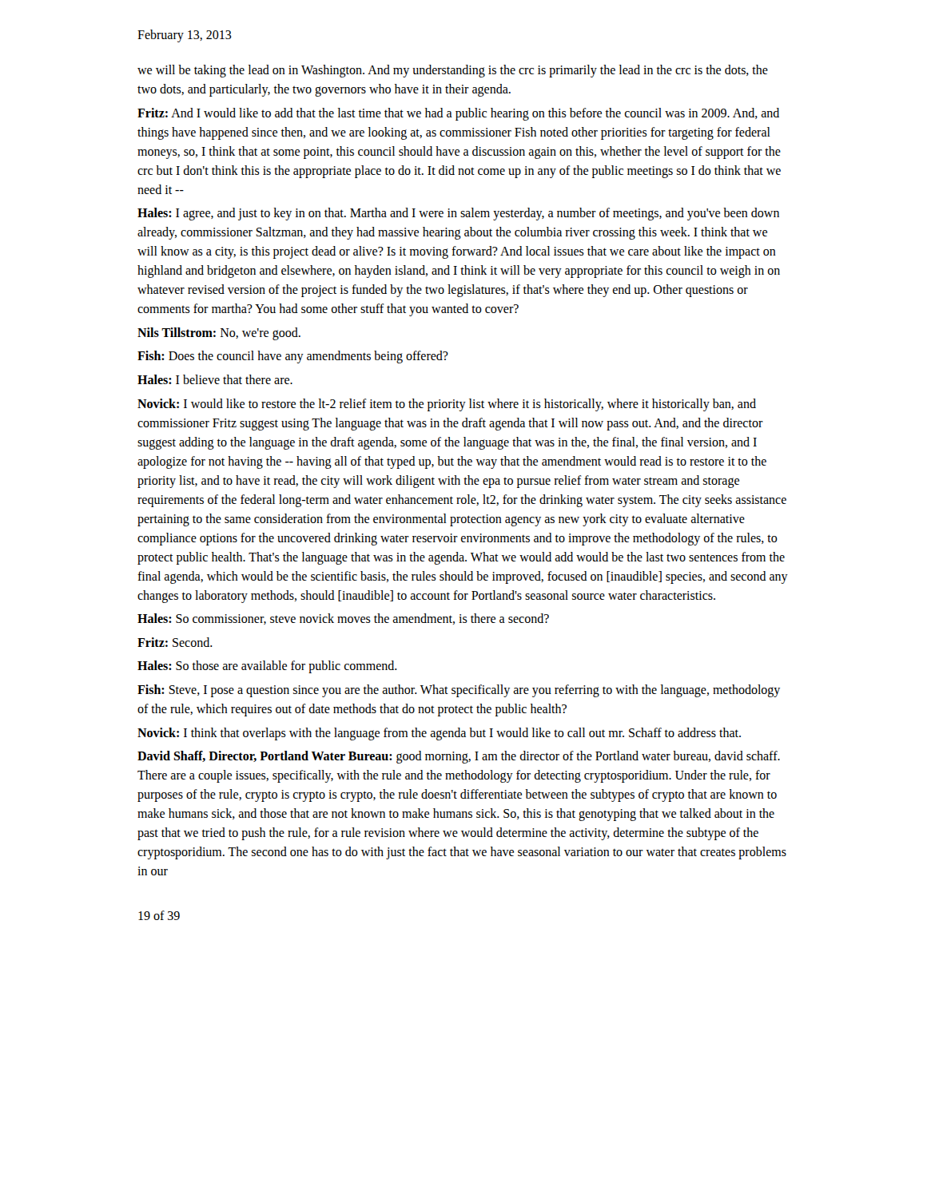February 13, 2013
we will be taking the lead on in Washington. And my understanding is the crc is primarily the lead in the crc is the dots, the two dots, and particularly, the two governors who have it in their agenda.
Fritz: And I would like to add that the last time that we had a public hearing on this before the council was in 2009. And, and things have happened since then, and we are looking at, as commissioner Fish noted other priorities for targeting for federal moneys, so, I think that at some point, this council should have a discussion again on this, whether the level of support for the crc but I don't think this is the appropriate place to do it. It did not come up in any of the public meetings so I do think that we need it --
Hales: I agree, and just to key in on that. Martha and I were in salem yesterday, a number of meetings, and you've been down already, commissioner Saltzman, and they had massive hearing about the columbia river crossing this week. I think that we will know as a city, is this project dead or alive? Is it moving forward? And local issues that we care about like the impact on highland and bridgeton and elsewhere, on hayden island, and I think it will be very appropriate for this council to weigh in on whatever revised version of the project is funded by the two legislatures, if that's where they end up. Other questions or comments for martha? You had some other stuff that you wanted to cover?
Nils Tillstrom: No, we're good.
Fish: Does the council have any amendments being offered?
Hales: I believe that there are.
Novick: I would like to restore the lt-2 relief item to the priority list where it is historically, where it historically ban, and commissioner Fritz suggest using The language that was in the draft agenda that I will now pass out. And, and the director suggest adding to the language in the draft agenda, some of the language that was in the, the final, the final version, and I apologize for not having the -- having all of that typed up, but the way that the amendment would read is to restore it to the priority list, and to have it read, the city will work diligent with the epa to pursue relief from water stream and storage requirements of the federal long-term and water enhancement role, lt2, for the drinking water system. The city seeks assistance pertaining to the same consideration from the environmental protection agency as new york city to evaluate alternative compliance options for the uncovered drinking water reservoir environments and to improve the methodology of the rules, to protect public health. That's the language that was in the agenda. What we would add would be the last two sentences from the final agenda, which would be the scientific basis, the rules should be improved, focused on [inaudible] species, and second any changes to laboratory methods, should [inaudible] to account for Portland's seasonal source water characteristics.
Hales: So commissioner, steve novick moves the amendment, is there a second?
Fritz: Second.
Hales: So those are available for public commend.
Fish: Steve, I pose a question since you are the author. What specifically are you referring to with the language, methodology of the rule, which requires out of date methods that do not protect the public health?
Novick: I think that overlaps with the language from the agenda but I would like to call out mr. Schaff to address that.
David Shaff, Director, Portland Water Bureau: good morning, I am the director of the Portland water bureau, david schaff. There are a couple issues, specifically, with the rule and the methodology for detecting cryptosporidium. Under the rule, for purposes of the rule, crypto is crypto is crypto, the rule doesn't differentiate between the subtypes of crypto that are known to make humans sick, and those that are not known to make humans sick. So, this is that genotyping that we talked about in the past that we tried to push the rule, for a rule revision where we would determine the activity, determine the subtype of the cryptosporidium. The second one has to do with just the fact that we have seasonal variation to our water that creates problems in our
19 of 39